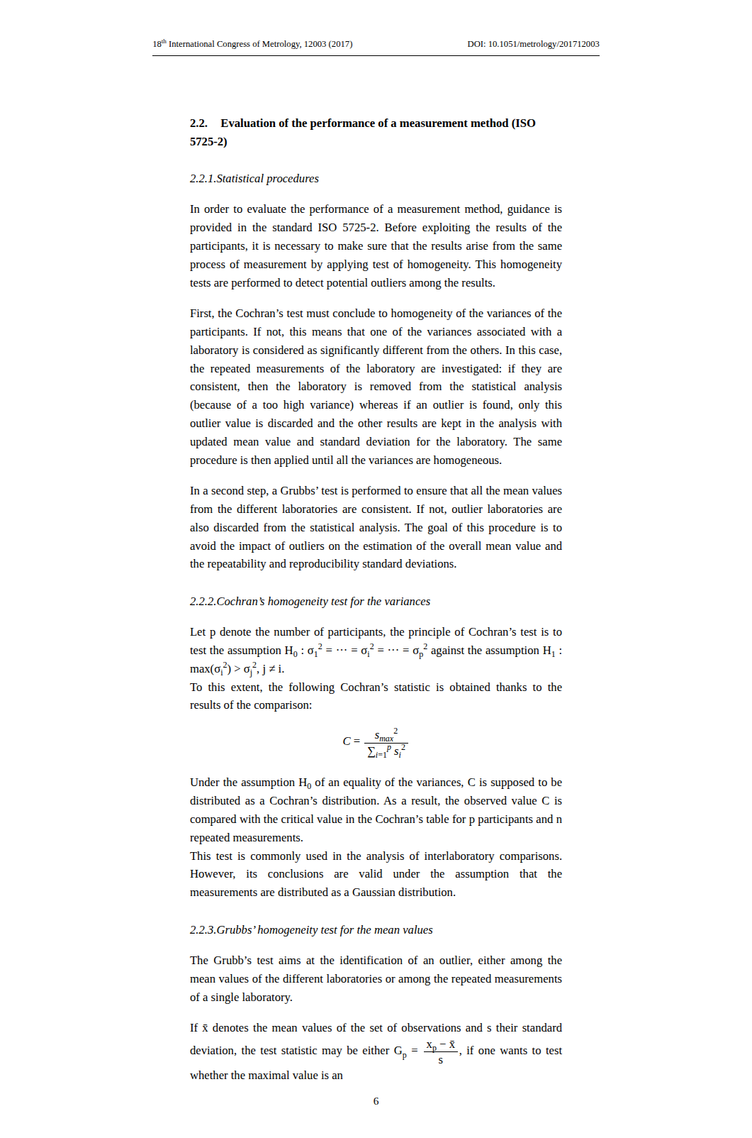18th International Congress of Metrology, 12003 (2017) DOI: 10.1051/metrology/201712003
2.2. Evaluation of the performance of a measurement method (ISO 5725-2)
2.2.1.Statistical procedures
In order to evaluate the performance of a measurement method, guidance is provided in the standard ISO 5725-2. Before exploiting the results of the participants, it is necessary to make sure that the results arise from the same process of measurement by applying test of homogeneity. This homogeneity tests are performed to detect potential outliers among the results.
First, the Cochran’s test must conclude to homogeneity of the variances of the participants. If not, this means that one of the variances associated with a laboratory is considered as significantly different from the others. In this case, the repeated measurements of the laboratory are investigated: if they are consistent, then the laboratory is removed from the statistical analysis (because of a too high variance) whereas if an outlier is found, only this outlier value is discarded and the other results are kept in the analysis with updated mean value and standard deviation for the laboratory. The same procedure is then applied until all the variances are homogeneous.
In a second step, a Grubbs’ test is performed to ensure that all the mean values from the different laboratories are consistent. If not, outlier laboratories are also discarded from the statistical analysis. The goal of this procedure is to avoid the impact of outliers on the estimation of the overall mean value and the repeatability and reproducibility standard deviations.
2.2.2.Cochran’s homogeneity test for the variances
Let p denote the number of participants, the principle of Cochran’s test is to test the assumption H0 : σ12 = ··· = σi2 = ··· = σp2 against the assumption H1 : max(σi2) > σj2, j ≠ i.
To this extent, the following Cochran’s statistic is obtained thanks to the results of the comparison:
C = smax2 ∑i=1p si2
Under the assumption H0 of an equality of the variances, C is supposed to be distributed as a Cochran’s distribution. As a result, the observed value C is compared with the critical value in the Cochran’s table for p participants and n repeated measurements.
This test is commonly used in the analysis of interlaboratory comparisons. However, its conclusions are valid under the assumption that the measurements are distributed as a Gaussian distribution.
2.2.3.Grubbs’ homogeneity test for the mean values
The Grubb’s test aims at the identification of an outlier, either among the mean values of the different laboratories or among the repeated measurements of a single laboratory.
If x̄ denotes the mean values of the set of observations and s their standard deviation, the test statistic may be either Gp = xp − x̄s, if one wants to test whether the maximal value is an
6